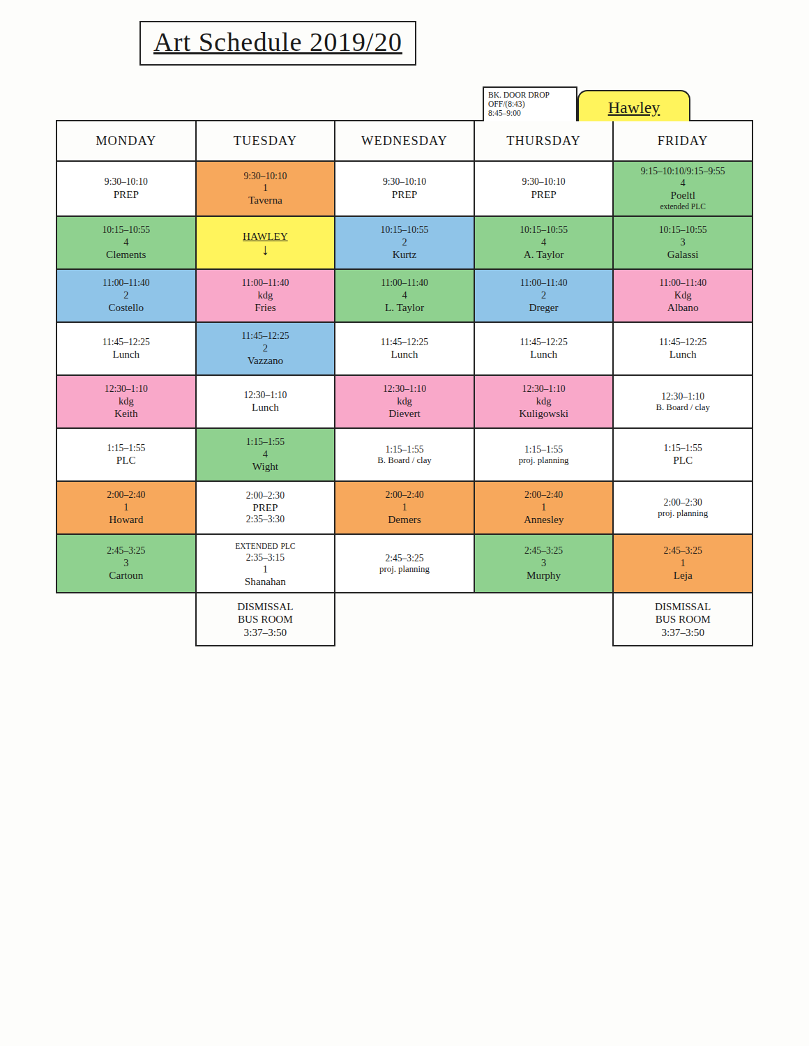Art Schedule 2019/20
BK. DOOR DROP
OFF/(8:43)
8:45–9:00
Hawley
| MONDAY | TUESDAY | WEDNESDAY | THURSDAY | FRIDAY |
| --- | --- | --- | --- | --- |
| 9:30–10:10 PREP | 9:30–10:10 1 Taverna | 9:30–10:10 PREP | 9:30–10:10 PREP | 9:15–10:10/9:15–9:55 4 Poeltl extended PLC |
| 10:15–10:55 4 Clements | HAWLEY ↓ | 10:15–10:55 2 Kurtz | 10:15–10:55 4 A. Taylor | 10:15–10:55 3 Galassi |
| 11:00–11:40 2 Costello | 11:00–11:40 kdg Fries | 11:00–11:40 4 L. Taylor | 11:00–11:40 2 Dreger | 11:00–11:40 Kdg Albano |
| 11:45–12:25 Lunch | 11:45–12:25 2 Vazzano | 11:45–12:25 Lunch | 11:45–12:25 Lunch | 11:45–12:25 Lunch |
| 12:30–1:10 kdg Keith | 12:30–1:10 Lunch | 12:30–1:10 kdg Dievert | 12:30–1:10 kdg Kuligowski | 12:30–1:10 B. Board / clay |
| 1:15–1:55 PLC | 1:15–1:55 4 Wight | 1:15–1:55 B. Board / clay | 1:15–1:55 proj. planning | 1:15–1:55 PLC |
| 2:00–2:40 1 Howard | 2:00–2:30 PREP 2:35–3:30 | 2:00–2:40 1 Demers | 2:00–2:40 1 Annesley | 2:00–2:30 proj. planning |
| 2:45–3:25 3 Cartoun | EXTENDED PLC 2:35–3:15 1 Shanahan | 2:45–3:25 proj. planning | 2:45–3:25 3 Murphy | 2:45–3:25 1 Leja |
| | DISMISSAL BUS ROOM 3:37–3:50 | | | DISMISSAL BUS ROOM 3:37–3:50 |